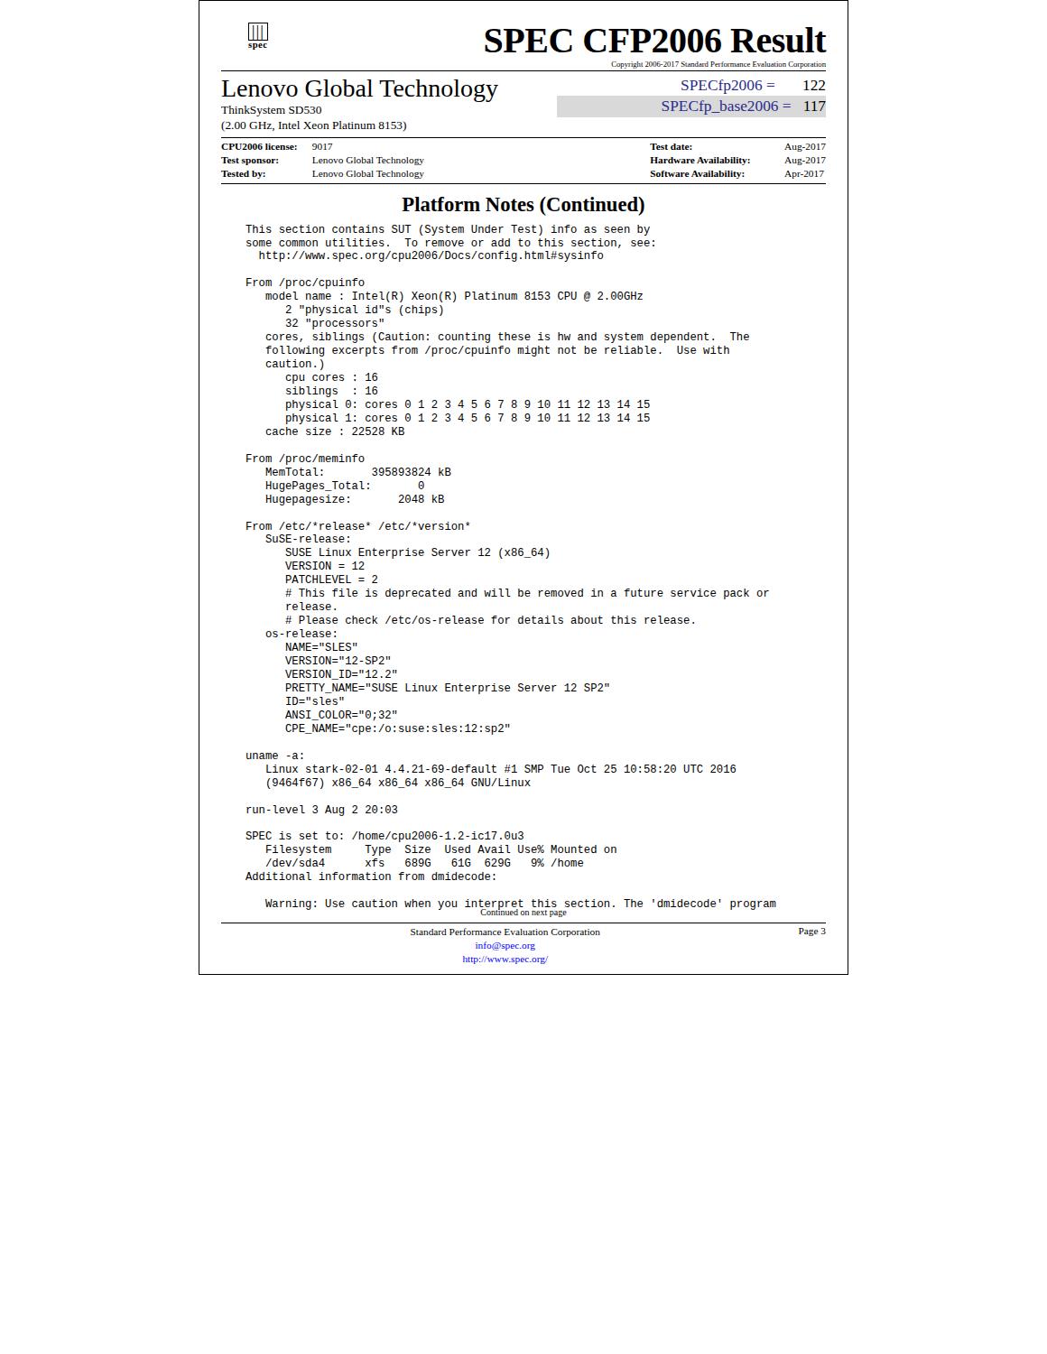|||
spec
SPEC CFP2006 Result
Copyright 2006-2017 Standard Performance Evaluation Corporation
Lenovo Global Technology
ThinkSystem SD530
(2.00 GHz, Intel Xeon Platinum 8153)
SPECfp2006 = 122
SPECfp_base2006 = 117
CPU2006 license: 9017
Test sponsor: Lenovo Global Technology
Tested by: Lenovo Global Technology
Test date: Aug-2017
Hardware Availability: Aug-2017
Software Availability: Apr-2017
Platform Notes (Continued)
This section contains SUT (System Under Test) info as seen by
some common utilities.  To remove or add to this section, see:
  http://www.spec.org/cpu2006/Docs/config.html#sysinfo

From /proc/cpuinfo
   model name : Intel(R) Xeon(R) Platinum 8153 CPU @ 2.00GHz
      2 "physical id"s (chips)
      32 "processors"
   cores, siblings (Caution: counting these is hw and system dependent.  The
   following excerpts from /proc/cpuinfo might not be reliable.  Use with
   caution.)
      cpu cores : 16
      siblings  : 16
      physical 0: cores 0 1 2 3 4 5 6 7 8 9 10 11 12 13 14 15
      physical 1: cores 0 1 2 3 4 5 6 7 8 9 10 11 12 13 14 15
   cache size : 22528 KB

From /proc/meminfo
   MemTotal:       395893824 kB
   HugePages_Total:       0
   Hugepagesize:       2048 kB

From /etc/*release* /etc/*version*
   SuSE-release:
      SUSE Linux Enterprise Server 12 (x86_64)
      VERSION = 12
      PATCHLEVEL = 2
      # This file is deprecated and will be removed in a future service pack or
      release.
      # Please check /etc/os-release for details about this release.
   os-release:
      NAME="SLES"
      VERSION="12-SP2"
      VERSION_ID="12.2"
      PRETTY_NAME="SUSE Linux Enterprise Server 12 SP2"
      ID="sles"
      ANSI_COLOR="0;32"
      CPE_NAME="cpe:/o:suse:sles:12:sp2"

uname -a:
   Linux stark-02-01 4.4.21-69-default #1 SMP Tue Oct 25 10:58:20 UTC 2016
   (9464f67) x86_64 x86_64 x86_64 GNU/Linux

run-level 3 Aug 2 20:03

SPEC is set to: /home/cpu2006-1.2-ic17.0u3
   Filesystem     Type  Size  Used Avail Use% Mounted on
   /dev/sda4      xfs   689G   61G  629G   9% /home
Additional information from dmidecode:

   Warning: Use caution when you interpret this section. The 'dmidecode' program
Continued on next page
Standard Performance Evaluation Corporation
info@spec.org
http://www.spec.org/
Page 3